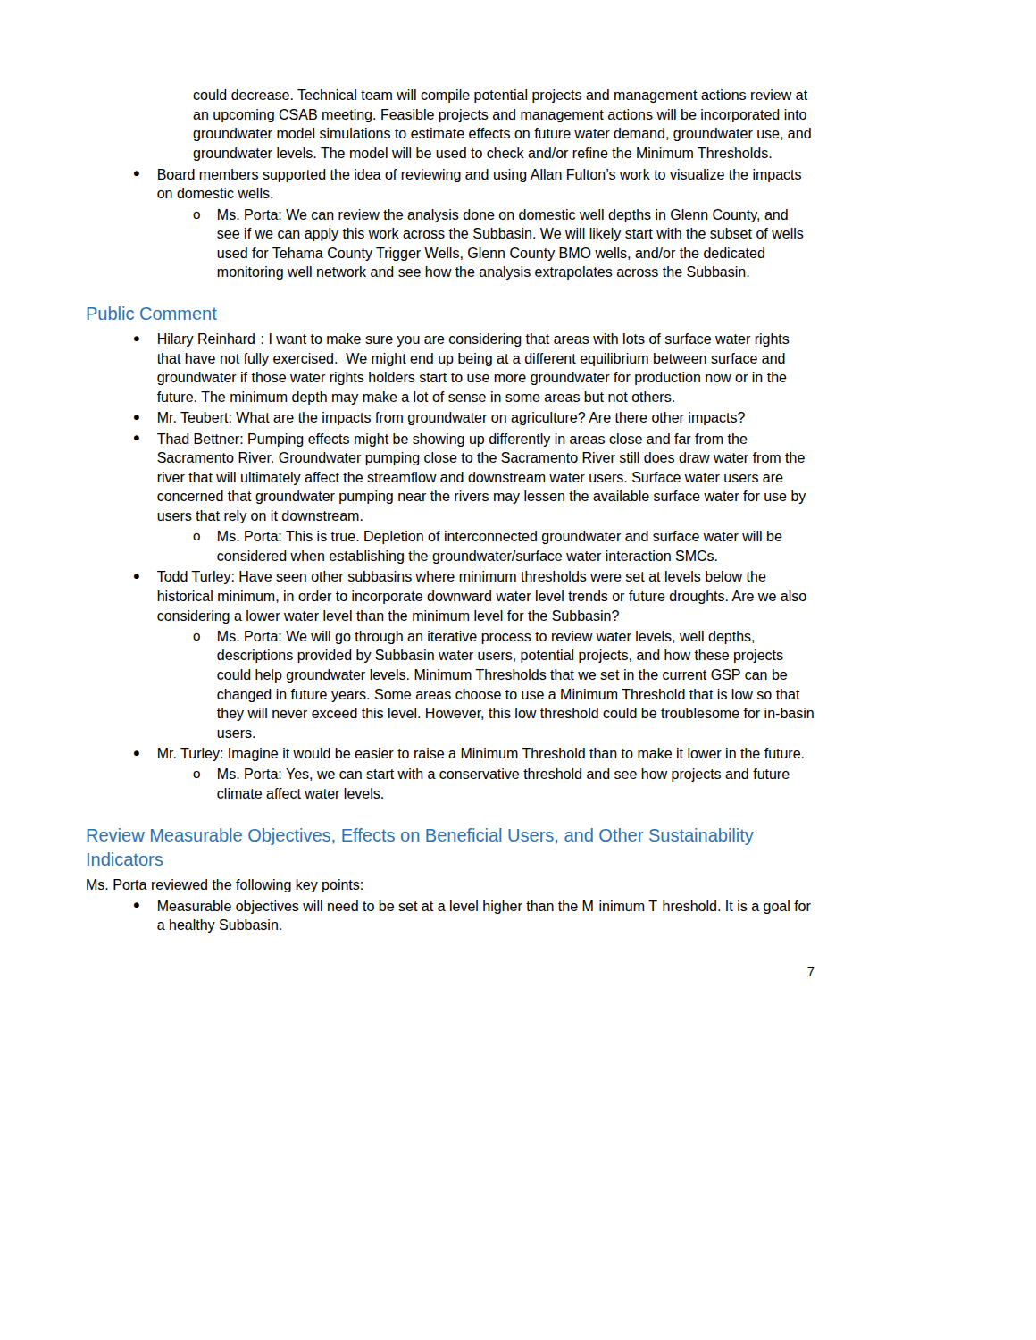could decrease. Technical team will compile potential projects and management actions review at an upcoming CSAB meeting. Feasible projects and management actions will be incorporated into groundwater model simulations to estimate effects on future water demand, groundwater use, and groundwater levels. The model will be used to check and/or refine the Minimum Thresholds.
Board members supported the idea of reviewing and using Allan Fulton’s work to visualize the impacts on domestic wells.
Ms. Porta: We can review the analysis done on domestic well depths in Glenn County, and see if we can apply this work across the Subbasin. We will likely start with the subset of wells used for Tehama County Trigger Wells, Glenn County BMO wells, and/or the dedicated monitoring well network and see how the analysis extrapolates across the Subbasin.
Public Comment
Hilary Reinhard : I want to make sure you are considering that areas with lots of surface water rights that have not fully exercised. We might end up being at a different equilibrium between surface and groundwater if those water rights holders start to use more groundwater for production now or in the future. The minimum depth may make a lot of sense in some areas but not others.
Mr. Teubert: What are the impacts from groundwater on agriculture? Are there other impacts?
Thad Bettner: Pumping effects might be showing up differently in areas close and far from the Sacramento River. Groundwater pumping close to the Sacramento River still does draw water from the river that will ultimately affect the streamflow and downstream water users. Surface water users are concerned that groundwater pumping near the rivers may lessen the available surface water for use by users that rely on it downstream.
Ms. Porta: This is true. Depletion of interconnected groundwater and surface water will be considered when establishing the groundwater/surface water interaction SMCs.
Todd Turley: Have seen other subbasins where minimum thresholds were set at levels below the historical minimum, in order to incorporate downward water level trends or future droughts. Are we also considering a lower water level than the minimum level for the Subbasin?
Ms. Porta: We will go through an iterative process to review water levels, well depths, descriptions provided by Subbasin water users, potential projects, and how these projects could help groundwater levels. Minimum Thresholds that we set in the current GSP can be changed in future years. Some areas choose to use a Minimum Threshold that is low so that they will never exceed this level. However, this low threshold could be troublesome for in-basin users.
Mr. Turley: Imagine it would be easier to raise a Minimum Threshold than to make it lower in the future.
Ms. Porta: Yes, we can start with a conservative threshold and see how projects and future climate affect water levels.
Review Measurable Objectives, Effects on Beneficial Users, and Other Sustainability Indicators
Ms. Porta reviewed the following key points:
Measurable objectives will need to be set at a level higher than the M inimum T hreshold. It is a goal for a healthy Subbasin.
7